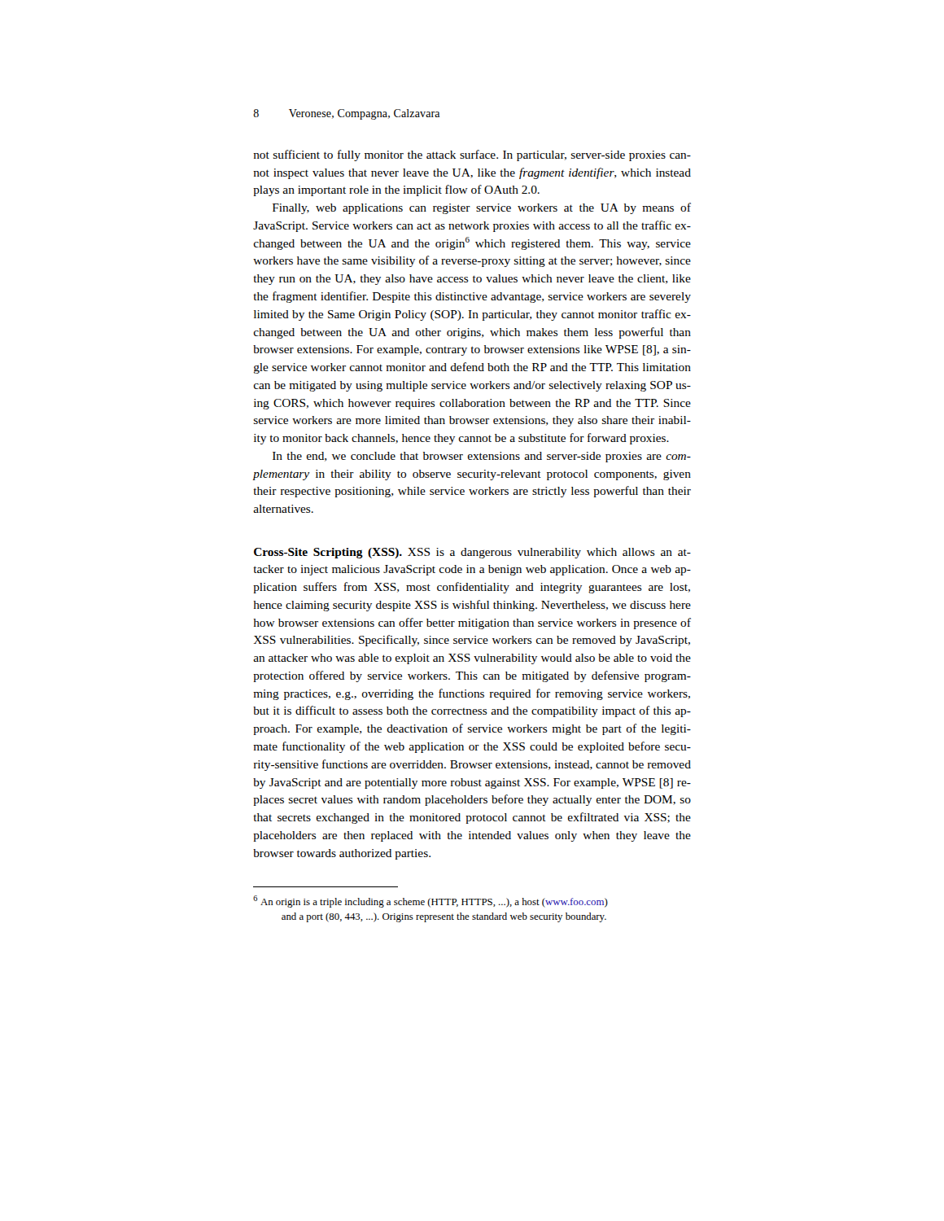8 Veronese, Compagna, Calzavara
not sufficient to fully monitor the attack surface. In particular, server-side proxies cannot inspect values that never leave the UA, like the fragment identifier, which instead plays an important role in the implicit flow of OAuth 2.0.
Finally, web applications can register service workers at the UA by means of JavaScript. Service workers can act as network proxies with access to all the traffic exchanged between the UA and the origin6 which registered them. This way, service workers have the same visibility of a reverse-proxy sitting at the server; however, since they run on the UA, they also have access to values which never leave the client, like the fragment identifier. Despite this distinctive advantage, service workers are severely limited by the Same Origin Policy (SOP). In particular, they cannot monitor traffic exchanged between the UA and other origins, which makes them less powerful than browser extensions. For example, contrary to browser extensions like WPSE [8], a single service worker cannot monitor and defend both the RP and the TTP. This limitation can be mitigated by using multiple service workers and/or selectively relaxing SOP using CORS, which however requires collaboration between the RP and the TTP. Since service workers are more limited than browser extensions, they also share their inability to monitor back channels, hence they cannot be a substitute for forward proxies.
In the end, we conclude that browser extensions and server-side proxies are complementary in their ability to observe security-relevant protocol components, given their respective positioning, while service workers are strictly less powerful than their alternatives.
Cross-Site Scripting (XSS). XSS is a dangerous vulnerability which allows an attacker to inject malicious JavaScript code in a benign web application. Once a web application suffers from XSS, most confidentiality and integrity guarantees are lost, hence claiming security despite XSS is wishful thinking. Nevertheless, we discuss here how browser extensions can offer better mitigation than service workers in presence of XSS vulnerabilities. Specifically, since service workers can be removed by JavaScript, an attacker who was able to exploit an XSS vulnerability would also be able to void the protection offered by service workers. This can be mitigated by defensive programming practices, e.g., overriding the functions required for removing service workers, but it is difficult to assess both the correctness and the compatibility impact of this approach. For example, the deactivation of service workers might be part of the legitimate functionality of the web application or the XSS could be exploited before security-sensitive functions are overridden. Browser extensions, instead, cannot be removed by JavaScript and are potentially more robust against XSS. For example, WPSE [8] replaces secret values with random placeholders before they actually enter the DOM, so that secrets exchanged in the monitored protocol cannot be exfiltrated via XSS; the placeholders are then replaced with the intended values only when they leave the browser towards authorized parties.
6 An origin is a triple including a scheme (HTTP, HTTPS, ...), a host (www.foo.com)and a port (80, 443, ...). Origins represent the standard web security boundary.